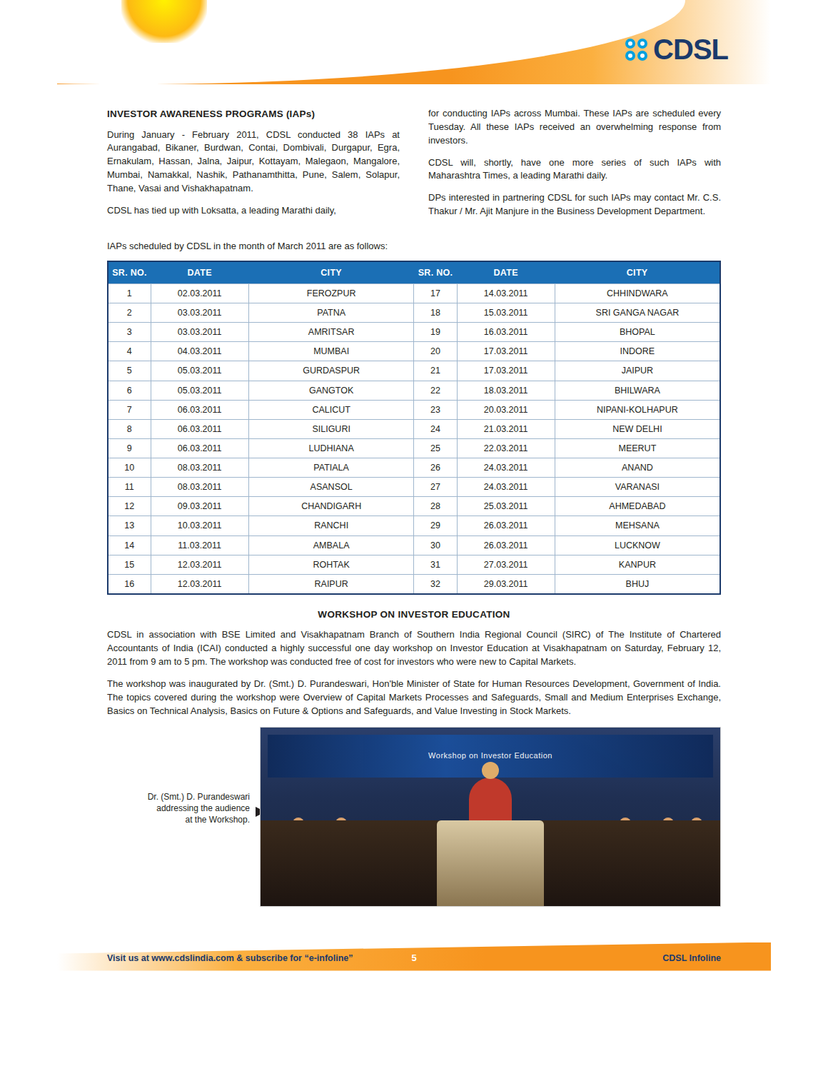CDSL
INVESTOR AWARENESS PROGRAMS (IAPs)
During January - February 2011, CDSL conducted 38 IAPs at Aurangabad, Bikaner, Burdwan, Contai, Dombivali, Durgapur, Egra, Ernakulam, Hassan, Jalna, Jaipur, Kottayam, Malegaon, Mangalore, Mumbai, Namakkal, Nashik, Pathanamthitta, Pune, Salem, Solapur, Thane, Vasai and Vishakhapatnam.
CDSL has tied up with Loksatta, a leading Marathi daily,
for conducting IAPs across Mumbai. These IAPs are scheduled every Tuesday. All these IAPs received an overwhelming response from investors.
CDSL will, shortly, have one more series of such IAPs with Maharashtra Times, a leading Marathi daily.
DPs interested in partnering CDSL for such IAPs may contact Mr. C.S. Thakur / Mr. Ajit Manjure in the Business Development Department.
IAPs scheduled by CDSL in the month of March 2011 are as follows:
| SR. NO. | DATE | CITY | SR. NO. | DATE | CITY |
| --- | --- | --- | --- | --- | --- |
| 1 | 02.03.2011 | FEROZPUR | 17 | 14.03.2011 | CHHINDWARA |
| 2 | 03.03.2011 | PATNA | 18 | 15.03.2011 | SRI GANGA NAGAR |
| 3 | 03.03.2011 | AMRITSAR | 19 | 16.03.2011 | BHOPAL |
| 4 | 04.03.2011 | MUMBAI | 20 | 17.03.2011 | INDORE |
| 5 | 05.03.2011 | GURDASPUR | 21 | 17.03.2011 | JAIPUR |
| 6 | 05.03.2011 | GANGTOK | 22 | 18.03.2011 | BHILWARA |
| 7 | 06.03.2011 | CALICUT | 23 | 20.03.2011 | NIPANI-KOLHAPUR |
| 8 | 06.03.2011 | SILIGURI | 24 | 21.03.2011 | NEW DELHI |
| 9 | 06.03.2011 | LUDHIANA | 25 | 22.03.2011 | MEERUT |
| 10 | 08.03.2011 | PATIALA | 26 | 24.03.2011 | ANAND |
| 11 | 08.03.2011 | ASANSOL | 27 | 24.03.2011 | VARANASI |
| 12 | 09.03.2011 | CHANDIGARH | 28 | 25.03.2011 | AHMEDABAD |
| 13 | 10.03.2011 | RANCHI | 29 | 26.03.2011 | MEHSANA |
| 14 | 11.03.2011 | AMBALA | 30 | 26.03.2011 | LUCKNOW |
| 15 | 12.03.2011 | ROHTAK | 31 | 27.03.2011 | KANPUR |
| 16 | 12.03.2011 | RAIPUR | 32 | 29.03.2011 | BHUJ |
WORKSHOP ON INVESTOR EDUCATION
CDSL in association with BSE Limited and Visakhapatnam Branch of Southern India Regional Council (SIRC) of The Institute of Chartered Accountants of India (ICAI) conducted a highly successful one day workshop on Investor Education at Visakhapatnam on Saturday, February 12, 2011 from 9 am to 5 pm. The workshop was conducted free of cost for investors who were new to Capital Markets.
The workshop was inaugurated by Dr. (Smt.) D. Purandeswari, Hon'ble Minister of State for Human Resources Development, Government of India. The topics covered during the workshop were Overview of Capital Markets Processes and Safeguards, Small and Medium Enterprises Exchange, Basics on Technical Analysis, Basics on Future & Options and Safeguards, and Value Investing in Stock Markets.
Dr. (Smt.) D. Purandeswari
addressing the audience
at the Workshop.
Workshop on Investor Education
Visit us at www.cdslindia.com & subscribe for “e-infoline”
5
CDSL Infoline